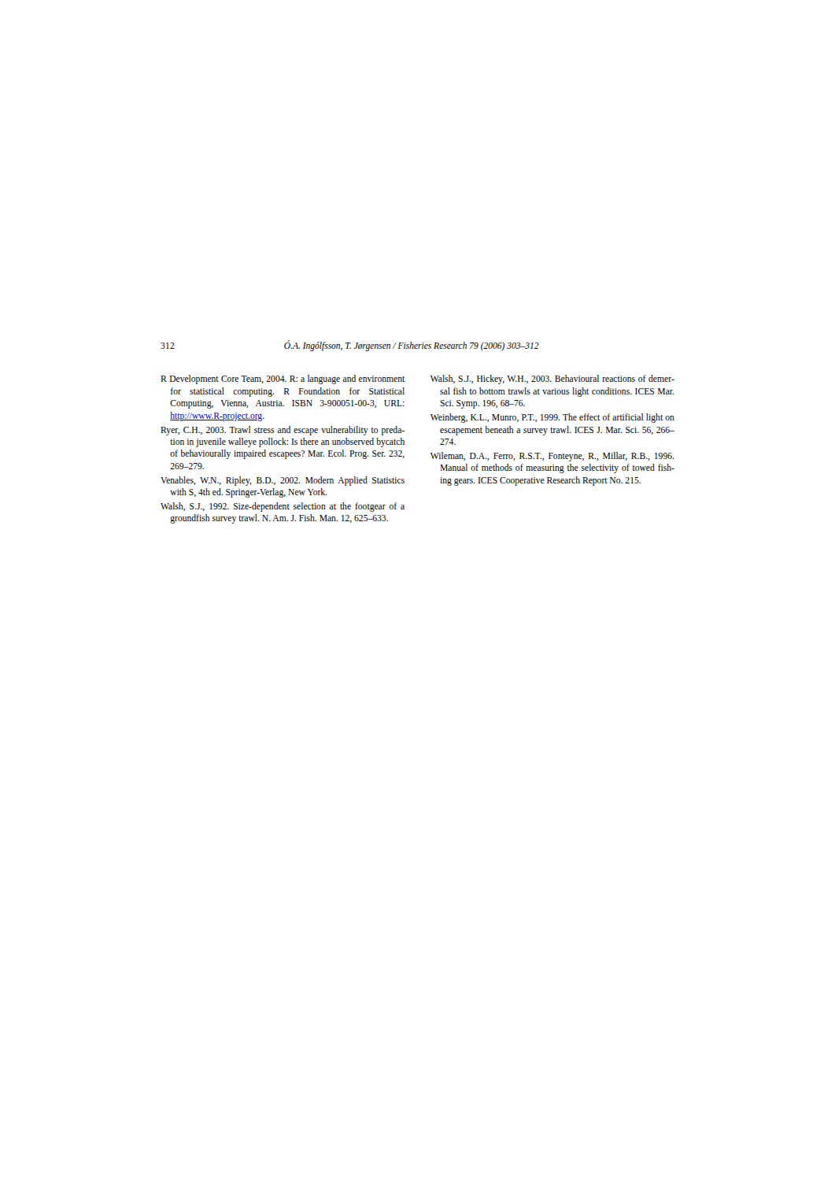312 Ó.A. Ingólfsson, T. Jørgensen / Fisheries Research 79 (2006) 303–312
R Development Core Team, 2004. R: a language and environment for statistical computing. R Foundation for Statistical Computing, Vienna, Austria. ISBN 3-900051-00-3, URL: http://www.R-project.org.
Ryer, C.H., 2003. Trawl stress and escape vulnerability to predation in juvenile walleye pollock: Is there an unobserved bycatch of behaviourally impaired escapees? Mar. Ecol. Prog. Ser. 232, 269–279.
Venables, W.N., Ripley, B.D., 2002. Modern Applied Statistics with S, 4th ed. Springer-Verlag, New York.
Walsh, S.J., 1992. Size-dependent selection at the footgear of a groundfish survey trawl. N. Am. J. Fish. Man. 12, 625–633.
Walsh, S.J., Hickey, W.H., 2003. Behavioural reactions of demersal fish to bottom trawls at various light conditions. ICES Mar. Sci. Symp. 196, 68–76.
Weinberg, K.L., Munro, P.T., 1999. The effect of artificial light on escapement beneath a survey trawl. ICES J. Mar. Sci. 56, 266–274.
Wileman, D.A., Ferro, R.S.T., Fonteyne, R., Millar, R.B., 1996. Manual of methods of measuring the selectivity of towed fishing gears. ICES Cooperative Research Report No. 215.